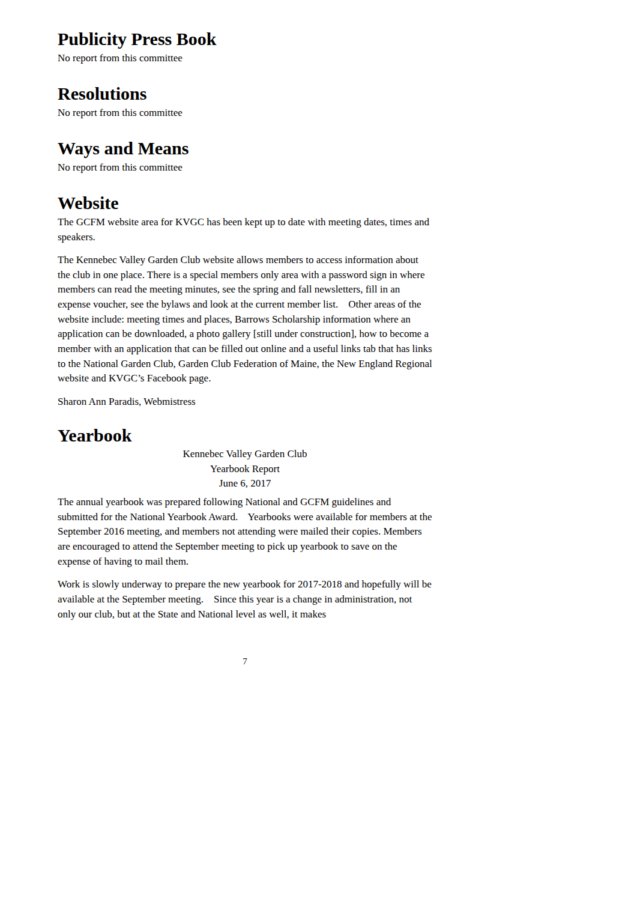Publicity Press Book
No report from this committee
Resolutions
No report from this committee
Ways and Means
No report from this committee
Website
The GCFM website area for KVGC has been kept up to date with meeting dates, times and speakers.
The Kennebec Valley Garden Club website allows members to access information about the club in one place. There is a special members only area with a password sign in where members can read the meeting minutes, see the spring and fall newsletters, fill in an expense voucher, see the bylaws and look at the current member list. Other areas of the website include: meeting times and places, Barrows Scholarship information where an application can be downloaded, a photo gallery [still under construction], how to become a member with an application that can be filled out online and a useful links tab that has links to the National Garden Club, Garden Club Federation of Maine, the New England Regional website and KVGC’s Facebook page.
Sharon Ann Paradis, Webmistress
Yearbook
Kennebec Valley Garden Club
Yearbook Report
June 6, 2017
The annual yearbook was prepared following National and GCFM guidelines and submitted for the National Yearbook Award. Yearbooks were available for members at the September 2016 meeting, and members not attending were mailed their copies. Members are encouraged to attend the September meeting to pick up yearbook to save on the expense of having to mail them.
Work is slowly underway to prepare the new yearbook for 2017-2018 and hopefully will be available at the September meeting. Since this year is a change in administration, not only our club, but at the State and National level as well, it makes
7